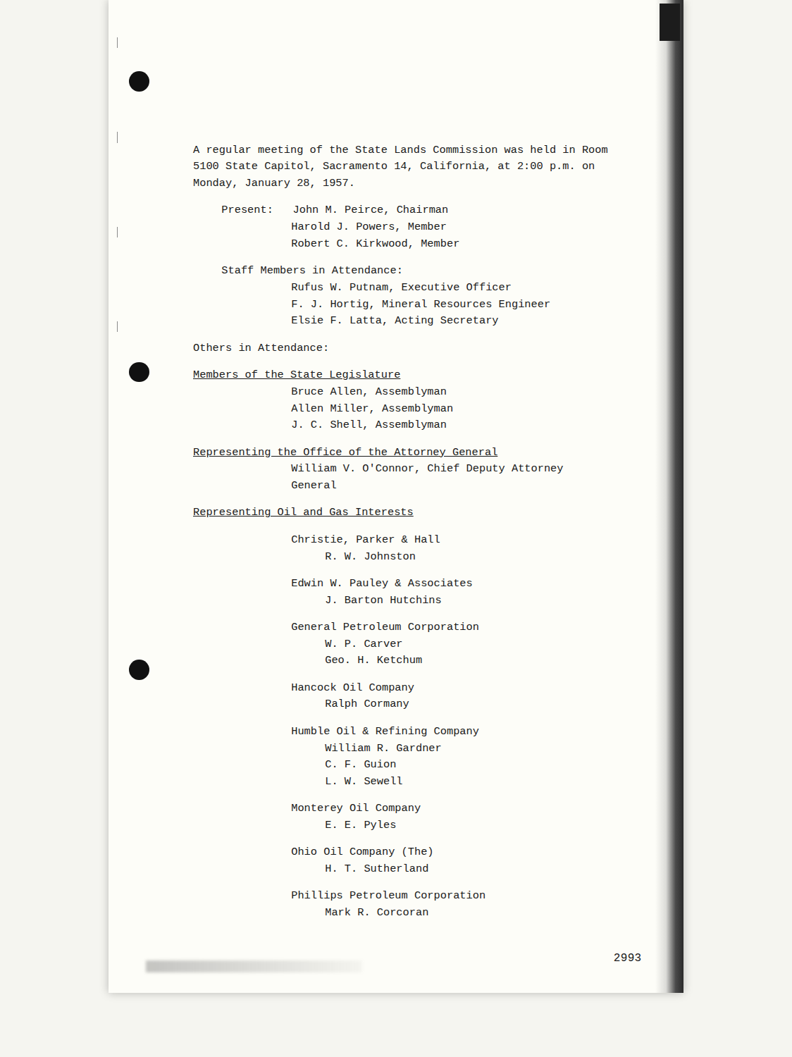A regular meeting of the State Lands Commission was held in Room 5100 State Capitol, Sacramento 14, California, at 2:00 p.m. on Monday, January 28, 1957.
Present: John M. Peirce, Chairman
Harold J. Powers, Member
Robert C. Kirkwood, Member
Staff Members in Attendance:
Rufus W. Putnam, Executive Officer
F. J. Hortig, Mineral Resources Engineer
Elsie F. Latta, Acting Secretary
Others in Attendance:
Members of the State Legislature
Bruce Allen, Assemblyman
Allen Miller, Assemblyman
J. C. Shell, Assemblyman
Representing the Office of the Attorney General
William V. O'Connor, Chief Deputy Attorney General
Representing Oil and Gas Interests
Christie, Parker & Hall
R. W. Johnston
Edwin W. Pauley & Associates
J. Barton Hutchins
General Petroleum Corporation
W. P. Carver
Geo. H. Ketchum
Hancock Oil Company
Ralph Cormany
Humble Oil & Refining Company
William R. Gardner
C. F. Guion
L. W. Sewell
Monterey Oil Company
E. E. Pyles
Ohio Oil Company (The)
H. T. Sutherland
Phillips Petroleum Corporation
Mark R. Corcoran
2993